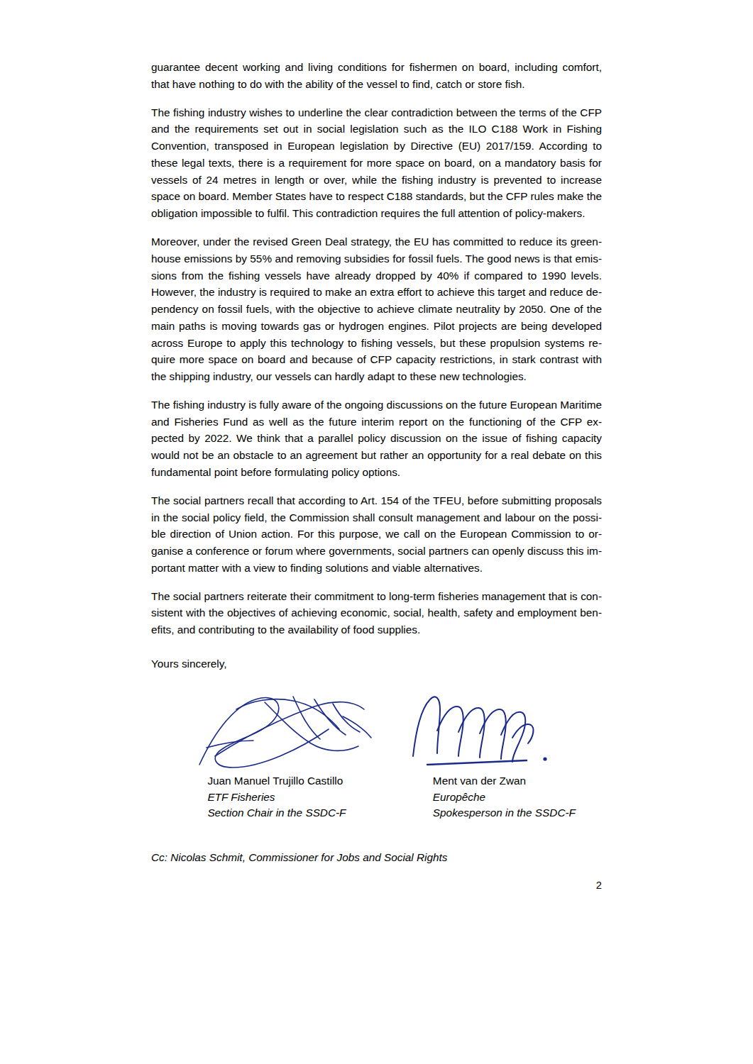guarantee decent working and living conditions for fishermen on board, including comfort, that have nothing to do with the ability of the vessel to find, catch or store fish.
The fishing industry wishes to underline the clear contradiction between the terms of the CFP and the requirements set out in social legislation such as the ILO C188 Work in Fishing Convention, transposed in European legislation by Directive (EU) 2017/159. According to these legal texts, there is a requirement for more space on board, on a mandatory basis for vessels of 24 metres in length or over, while the fishing industry is prevented to increase space on board. Member States have to respect C188 standards, but the CFP rules make the obligation impossible to fulfil. This contradiction requires the full attention of policy-makers.
Moreover, under the revised Green Deal strategy, the EU has committed to reduce its greenhouse emissions by 55% and removing subsidies for fossil fuels. The good news is that emissions from the fishing vessels have already dropped by 40% if compared to 1990 levels. However, the industry is required to make an extra effort to achieve this target and reduce dependency on fossil fuels, with the objective to achieve climate neutrality by 2050. One of the main paths is moving towards gas or hydrogen engines. Pilot projects are being developed across Europe to apply this technology to fishing vessels, but these propulsion systems require more space on board and because of CFP capacity restrictions, in stark contrast with the shipping industry, our vessels can hardly adapt to these new technologies.
The fishing industry is fully aware of the ongoing discussions on the future European Maritime and Fisheries Fund as well as the future interim report on the functioning of the CFP expected by 2022. We think that a parallel policy discussion on the issue of fishing capacity would not be an obstacle to an agreement but rather an opportunity for a real debate on this fundamental point before formulating policy options.
The social partners recall that according to Art. 154 of the TFEU, before submitting proposals in the social policy field, the Commission shall consult management and labour on the possible direction of Union action. For this purpose, we call on the European Commission to organise a conference or forum where governments, social partners can openly discuss this important matter with a view to finding solutions and viable alternatives.
The social partners reiterate their commitment to long-term fisheries management that is consistent with the objectives of achieving economic, social, health, safety and employment benefits, and contributing to the availability of food supplies.
Yours sincerely,
| Juan Manuel Trujillo Castillo ETF Fisheries Section Chair in the SSDC-F | Ment van der Zwan Europêche Spokesperson in the SSDC-F |
Cc: Nicolas Schmit, Commissioner for Jobs and Social Rights
2